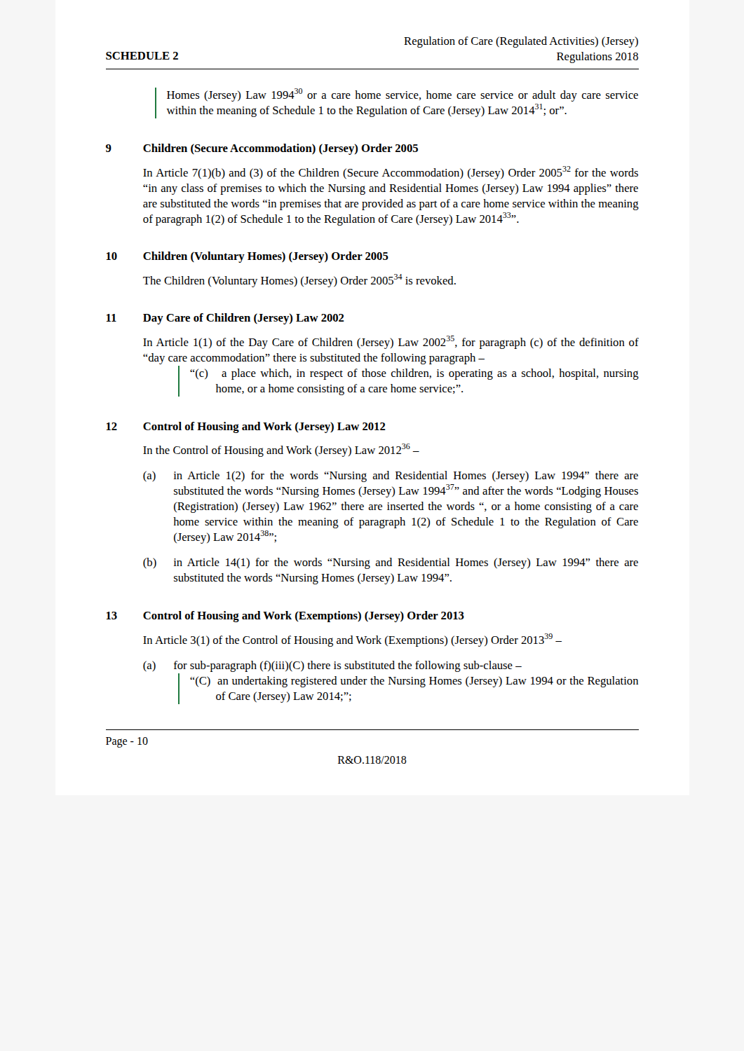SCHEDULE 2
Regulation of Care (Regulated Activities) (Jersey) Regulations 2018
Homes (Jersey) Law 199430 or a care home service, home care service or adult day care service within the meaning of Schedule 1 to the Regulation of Care (Jersey) Law 201431; or”.
9 Children (Secure Accommodation) (Jersey) Order 2005
In Article 7(1)(b) and (3) of the Children (Secure Accommodation) (Jersey) Order 200532 for the words “in any class of premises to which the Nursing and Residential Homes (Jersey) Law 1994 applies” there are substituted the words “in premises that are provided as part of a care home service within the meaning of paragraph 1(2) of Schedule 1 to the Regulation of Care (Jersey) Law 201433”.
10 Children (Voluntary Homes) (Jersey) Order 2005
The Children (Voluntary Homes) (Jersey) Order 200534 is revoked.
11 Day Care of Children (Jersey) Law 2002
In Article 1(1) of the Day Care of Children (Jersey) Law 200235, for paragraph (c) of the definition of “day care accommodation” there is substituted the following paragraph –
“(c) a place which, in respect of those children, is operating as a school, hospital, nursing home, or a home consisting of a care home service;”.
12 Control of Housing and Work (Jersey) Law 2012
In the Control of Housing and Work (Jersey) Law 201236 –
(a) in Article 1(2) for the words “Nursing and Residential Homes (Jersey) Law 1994” there are substituted the words “Nursing Homes (Jersey) Law 199437” and after the words “Lodging Houses (Registration) (Jersey) Law 1962” there are inserted the words “, or a home consisting of a care home service within the meaning of paragraph 1(2) of Schedule 1 to the Regulation of Care (Jersey) Law 201438”;
(b) in Article 14(1) for the words “Nursing and Residential Homes (Jersey) Law 1994” there are substituted the words “Nursing Homes (Jersey) Law 1994”.
13 Control of Housing and Work (Exemptions) (Jersey) Order 2013
In Article 3(1) of the Control of Housing and Work (Exemptions) (Jersey) Order 201339 –
(a) for sub-paragraph (f)(iii)(C) there is substituted the following sub-clause –
“(C) an undertaking registered under the Nursing Homes (Jersey) Law 1994 or the Regulation of Care (Jersey) Law 2014;”;
Page - 10
R&O.118/2018